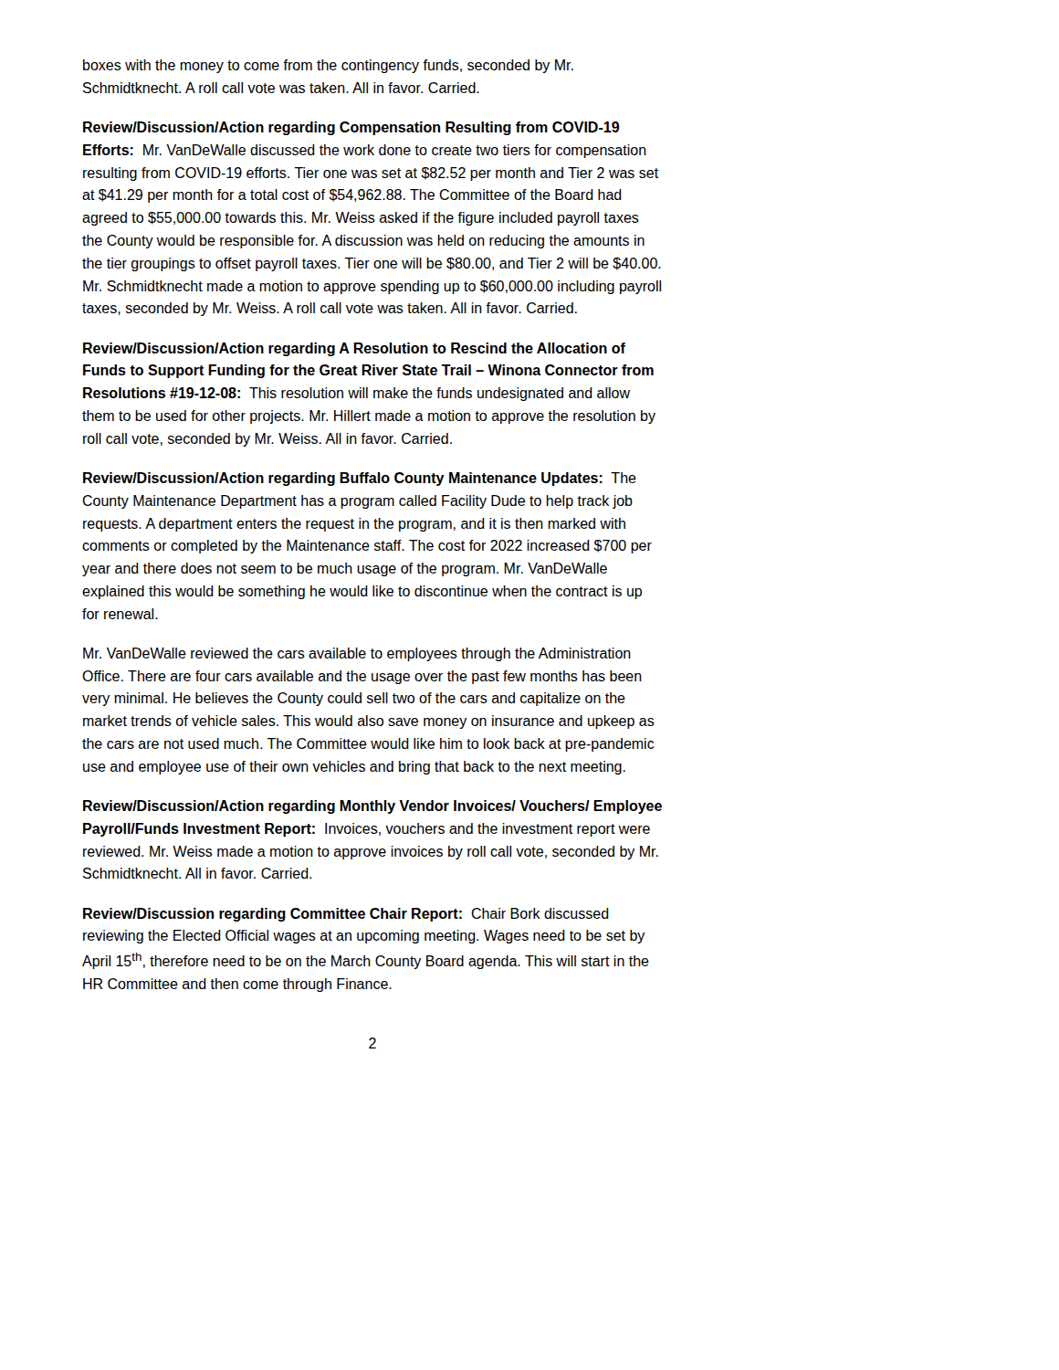boxes with the money to come from the contingency funds, seconded by Mr. Schmidtknecht. A roll call vote was taken. All in favor. Carried.
Review/Discussion/Action regarding Compensation Resulting from COVID-19 Efforts: Mr. VanDeWalle discussed the work done to create two tiers for compensation resulting from COVID-19 efforts. Tier one was set at $82.52 per month and Tier 2 was set at $41.29 per month for a total cost of $54,962.88. The Committee of the Board had agreed to $55,000.00 towards this. Mr. Weiss asked if the figure included payroll taxes the County would be responsible for. A discussion was held on reducing the amounts in the tier groupings to offset payroll taxes. Tier one will be $80.00, and Tier 2 will be $40.00. Mr. Schmidtknecht made a motion to approve spending up to $60,000.00 including payroll taxes, seconded by Mr. Weiss. A roll call vote was taken. All in favor. Carried.
Review/Discussion/Action regarding A Resolution to Rescind the Allocation of Funds to Support Funding for the Great River State Trail – Winona Connector from Resolutions #19-12-08: This resolution will make the funds undesignated and allow them to be used for other projects. Mr. Hillert made a motion to approve the resolution by roll call vote, seconded by Mr. Weiss. All in favor. Carried.
Review/Discussion/Action regarding Buffalo County Maintenance Updates: The County Maintenance Department has a program called Facility Dude to help track job requests. A department enters the request in the program, and it is then marked with comments or completed by the Maintenance staff. The cost for 2022 increased $700 per year and there does not seem to be much usage of the program. Mr. VanDeWalle explained this would be something he would like to discontinue when the contract is up for renewal.
Mr. VanDeWalle reviewed the cars available to employees through the Administration Office. There are four cars available and the usage over the past few months has been very minimal. He believes the County could sell two of the cars and capitalize on the market trends of vehicle sales. This would also save money on insurance and upkeep as the cars are not used much. The Committee would like him to look back at pre-pandemic use and employee use of their own vehicles and bring that back to the next meeting.
Review/Discussion/Action regarding Monthly Vendor Invoices/ Vouchers/ Employee Payroll/Funds Investment Report: Invoices, vouchers and the investment report were reviewed. Mr. Weiss made a motion to approve invoices by roll call vote, seconded by Mr. Schmidtknecht. All in favor. Carried.
Review/Discussion regarding Committee Chair Report: Chair Bork discussed reviewing the Elected Official wages at an upcoming meeting. Wages need to be set by April 15th, therefore need to be on the March County Board agenda. This will start in the HR Committee and then come through Finance.
2